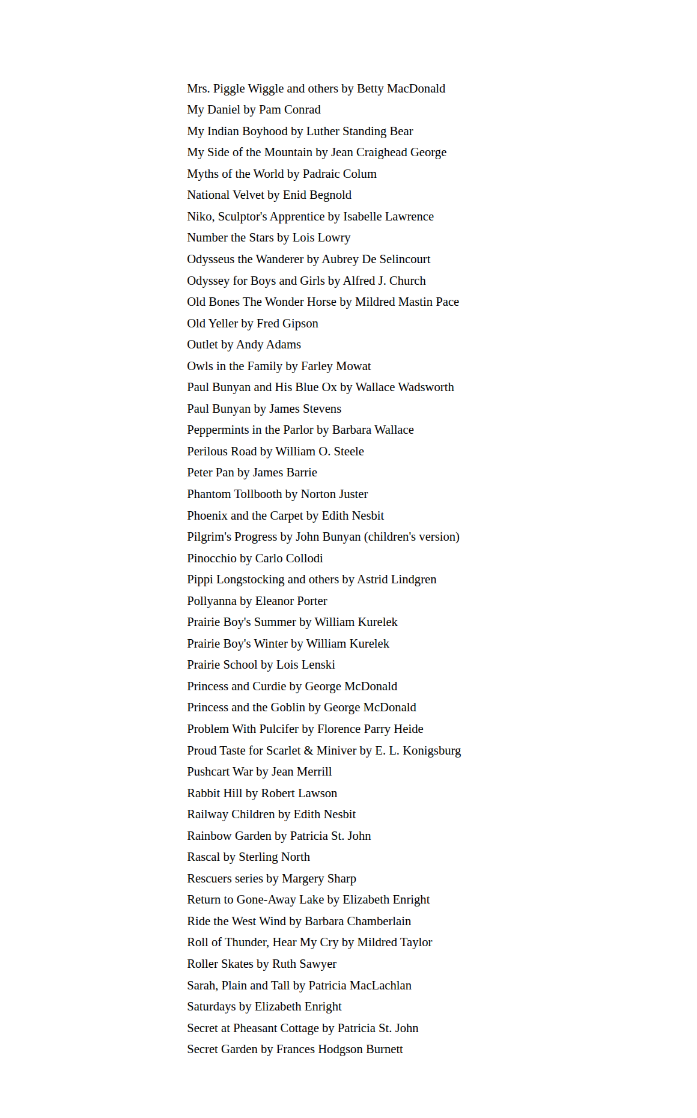Mrs. Piggle Wiggle and others by Betty MacDonald
My Daniel by Pam Conrad
My Indian Boyhood by Luther Standing Bear
My Side of the Mountain by Jean Craighead George
Myths of the World by Padraic Colum
National Velvet by Enid Begnold
Niko, Sculptor's Apprentice by Isabelle Lawrence
Number the Stars by Lois Lowry
Odysseus the Wanderer by Aubrey De Selincourt
Odyssey for Boys and Girls by Alfred J. Church
Old Bones The Wonder Horse by Mildred Mastin Pace
Old Yeller by Fred Gipson
Outlet by Andy Adams
Owls in the Family by Farley Mowat
Paul Bunyan and His Blue Ox by Wallace Wadsworth
Paul Bunyan by James Stevens
Peppermints in the Parlor by Barbara Wallace
Perilous Road by William O. Steele
Peter Pan by James Barrie
Phantom Tollbooth by Norton Juster
Phoenix and the Carpet by Edith Nesbit
Pilgrim's Progress by John Bunyan (children's version)
Pinocchio by Carlo Collodi
Pippi Longstocking and others by Astrid Lindgren
Pollyanna by Eleanor Porter
Prairie Boy's Summer by William Kurelek
Prairie Boy's Winter by William Kurelek
Prairie School by Lois Lenski
Princess and Curdie by George McDonald
Princess and the Goblin by George McDonald
Problem With Pulcifer by Florence Parry Heide
Proud Taste for Scarlet & Miniver by E. L. Konigsburg
Pushcart War by Jean Merrill
Rabbit Hill by Robert Lawson
Railway Children by Edith Nesbit
Rainbow Garden by Patricia St. John
Rascal by Sterling North
Rescuers series by Margery Sharp
Return to Gone-Away Lake by Elizabeth Enright
Ride the West Wind by Barbara Chamberlain
Roll of Thunder, Hear My Cry by Mildred Taylor
Roller Skates by Ruth Sawyer
Sarah, Plain and Tall by Patricia MacLachlan
Saturdays by Elizabeth Enright
Secret at Pheasant Cottage by Patricia St. John
Secret Garden by Frances Hodgson Burnett